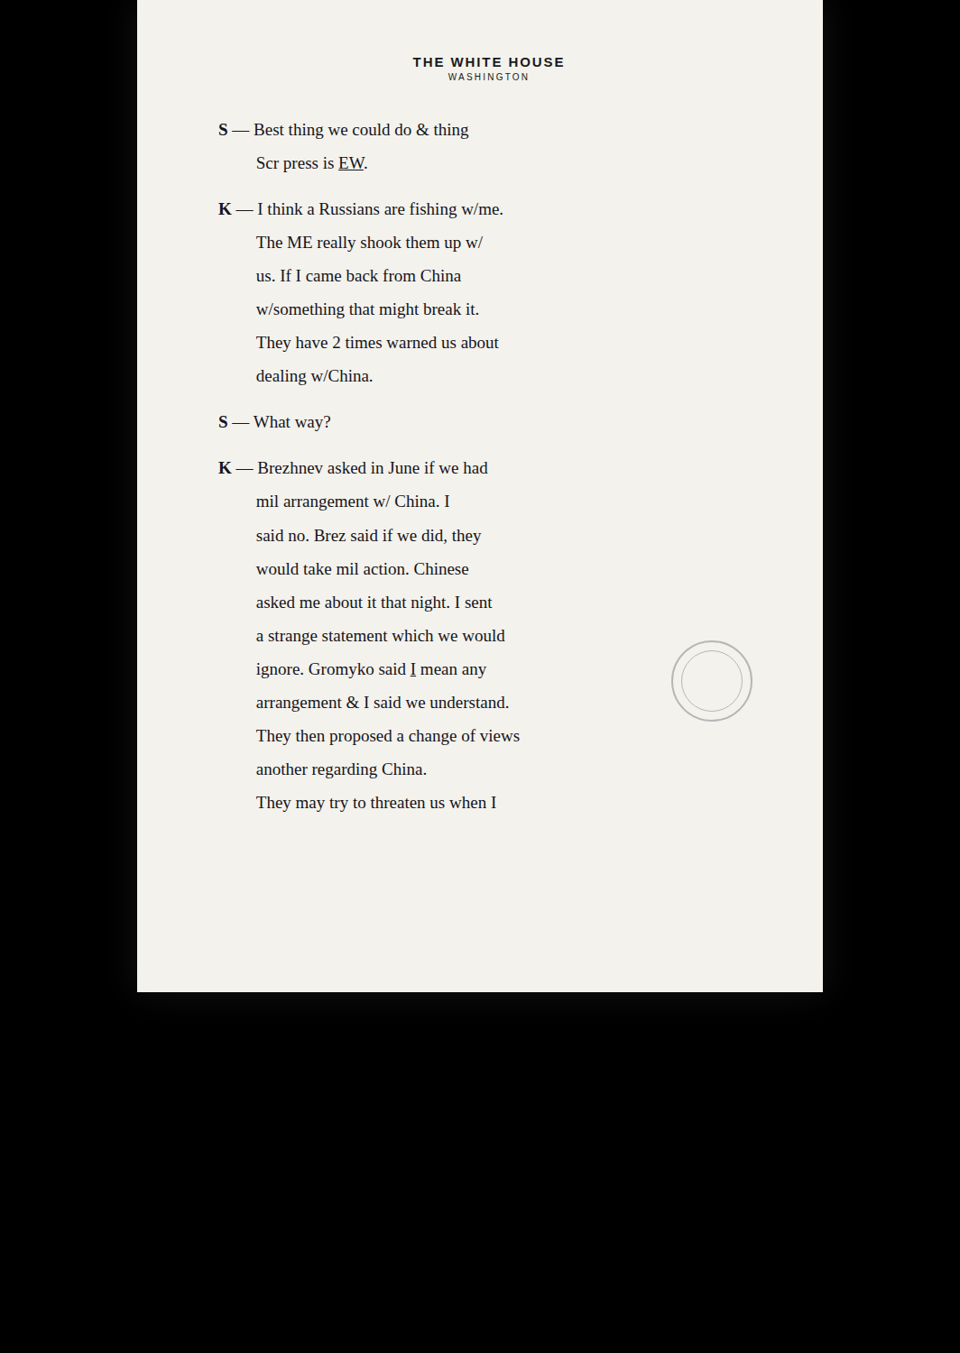THE WHITE HOUSE
WASHINGTON
S — Best thing we could do & thing Scr press is EW.
K — I think a Russians are fishing w/me. The ME really shook them up w/ us. If I came back from China w/something that might break it. They have 2 times warned us about dealing w/China.
S — What way?
K — Brezhnev asked in June if we had mil arrangement w/ China. I said no. Brez said if we did, they would take mil action. Chinese asked me about it that night. I sent a strange statement which we would ignore. Gromyko said I mean any arrangement & I said we understand. They then proposed a change of views another regarding China. They may try to threaten us when I